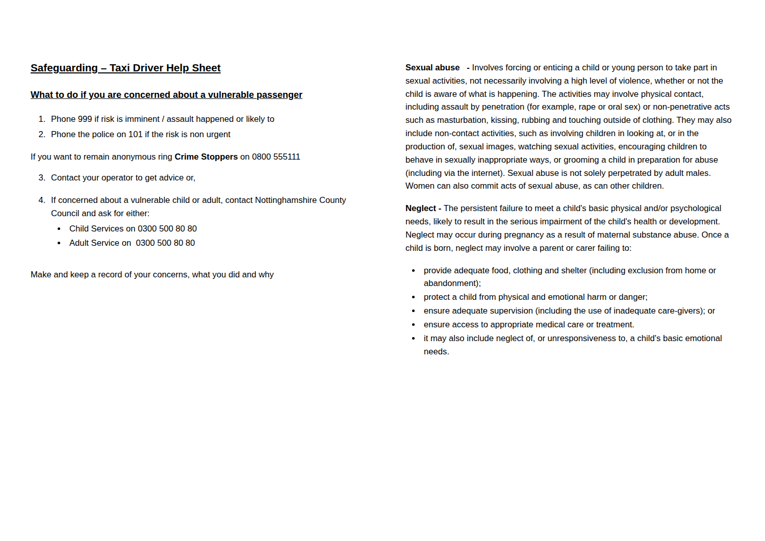Safeguarding – Taxi Driver Help Sheet
What to do if you are concerned about a vulnerable passenger
Phone 999 if risk is imminent / assault happened or likely to
Phone the police on 101 if the risk is non urgent
If you want to remain anonymous ring Crime Stoppers on 0800 555111
Contact your operator to get advice or,
If concerned about a vulnerable child or adult, contact Nottinghamshire County Council and ask for either:
Child Services on 0300 500 80 80
Adult Service on 0300 500 80 80
Make and keep a record of your concerns, what you did and why
Sexual abuse - Involves forcing or enticing a child or young person to take part in sexual activities, not necessarily involving a high level of violence, whether or not the child is aware of what is happening. The activities may involve physical contact, including assault by penetration (for example, rape or oral sex) or non-penetrative acts such as masturbation, kissing, rubbing and touching outside of clothing. They may also include non-contact activities, such as involving children in looking at, or in the production of, sexual images, watching sexual activities, encouraging children to behave in sexually inappropriate ways, or grooming a child in preparation for abuse (including via the internet). Sexual abuse is not solely perpetrated by adult males. Women can also commit acts of sexual abuse, as can other children.
Neglect - The persistent failure to meet a child's basic physical and/or psychological needs, likely to result in the serious impairment of the child's health or development. Neglect may occur during pregnancy as a result of maternal substance abuse. Once a child is born, neglect may involve a parent or carer failing to:
provide adequate food, clothing and shelter (including exclusion from home or abandonment);
protect a child from physical and emotional harm or danger;
ensure adequate supervision (including the use of inadequate care-givers); or
ensure access to appropriate medical care or treatment.
it may also include neglect of, or unresponsiveness to, a child's basic emotional needs.